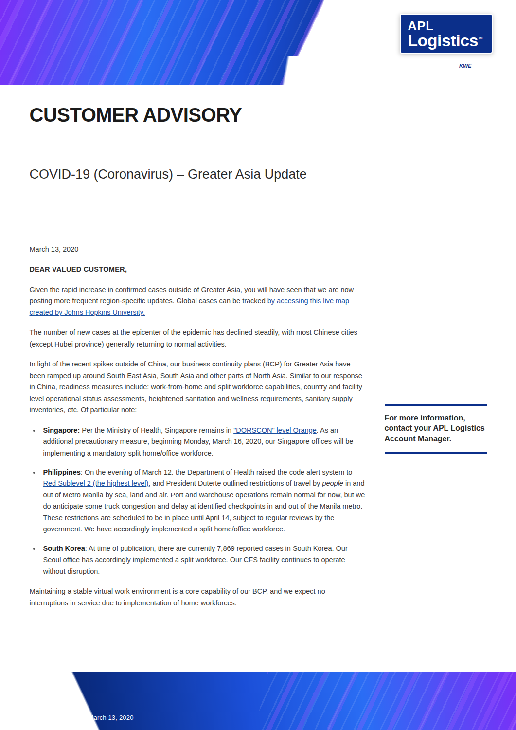APL Logistics
A member of the KWE Group
CUSTOMER ADVISORY
COVID-19 (Coronavirus) – Greater Asia Update
March 13, 2020
DEAR VALUED CUSTOMER,
Given the rapid increase in confirmed cases outside of Greater Asia, you will have seen that we are now posting more frequent region-specific updates. Global cases can be tracked by accessing this live map created by Johns Hopkins University.
The number of new cases at the epicenter of the epidemic has declined steadily, with most Chinese cities (except Hubei province) generally returning to normal activities.
In light of the recent spikes outside of China, our business continuity plans (BCP) for Greater Asia have been ramped up around South East Asia, South Asia and other parts of North Asia. Similar to our response in China, readiness measures include: work-from-home and split workforce capabilities, country and facility level operational status assessments, heightened sanitation and wellness requirements, sanitary supply inventories, etc. Of particular note:
Singapore: Per the Ministry of Health, Singapore remains in "DORSCON" level Orange. As an additional precautionary measure, beginning Monday, March 16, 2020, our Singapore offices will be implementing a mandatory split home/office workforce.
Philippines: On the evening of March 12, the Department of Health raised the code alert system to Red Sublevel 2 (the highest level), and President Duterte outlined restrictions of travel by people in and out of Metro Manila by sea, land and air. Port and warehouse operations remain normal for now, but we do anticipate some truck congestion and delay at identified checkpoints in and out of the Manila metro. These restrictions are scheduled to be in place until April 14, subject to regular reviews by the government. We have accordingly implemented a split home/office workforce.
South Korea: At time of publication, there are currently 7,869 reported cases in South Korea. Our Seoul office has accordingly implemented a split workforce. Our CFS facility continues to operate without disruption.
Maintaining a stable virtual work environment is a core capability of our BCP, and we expect no interruptions in service due to implementation of home workforces.
For more information, contact your APL Logistics Account Manager.
© APL Logistics | March 13, 2020